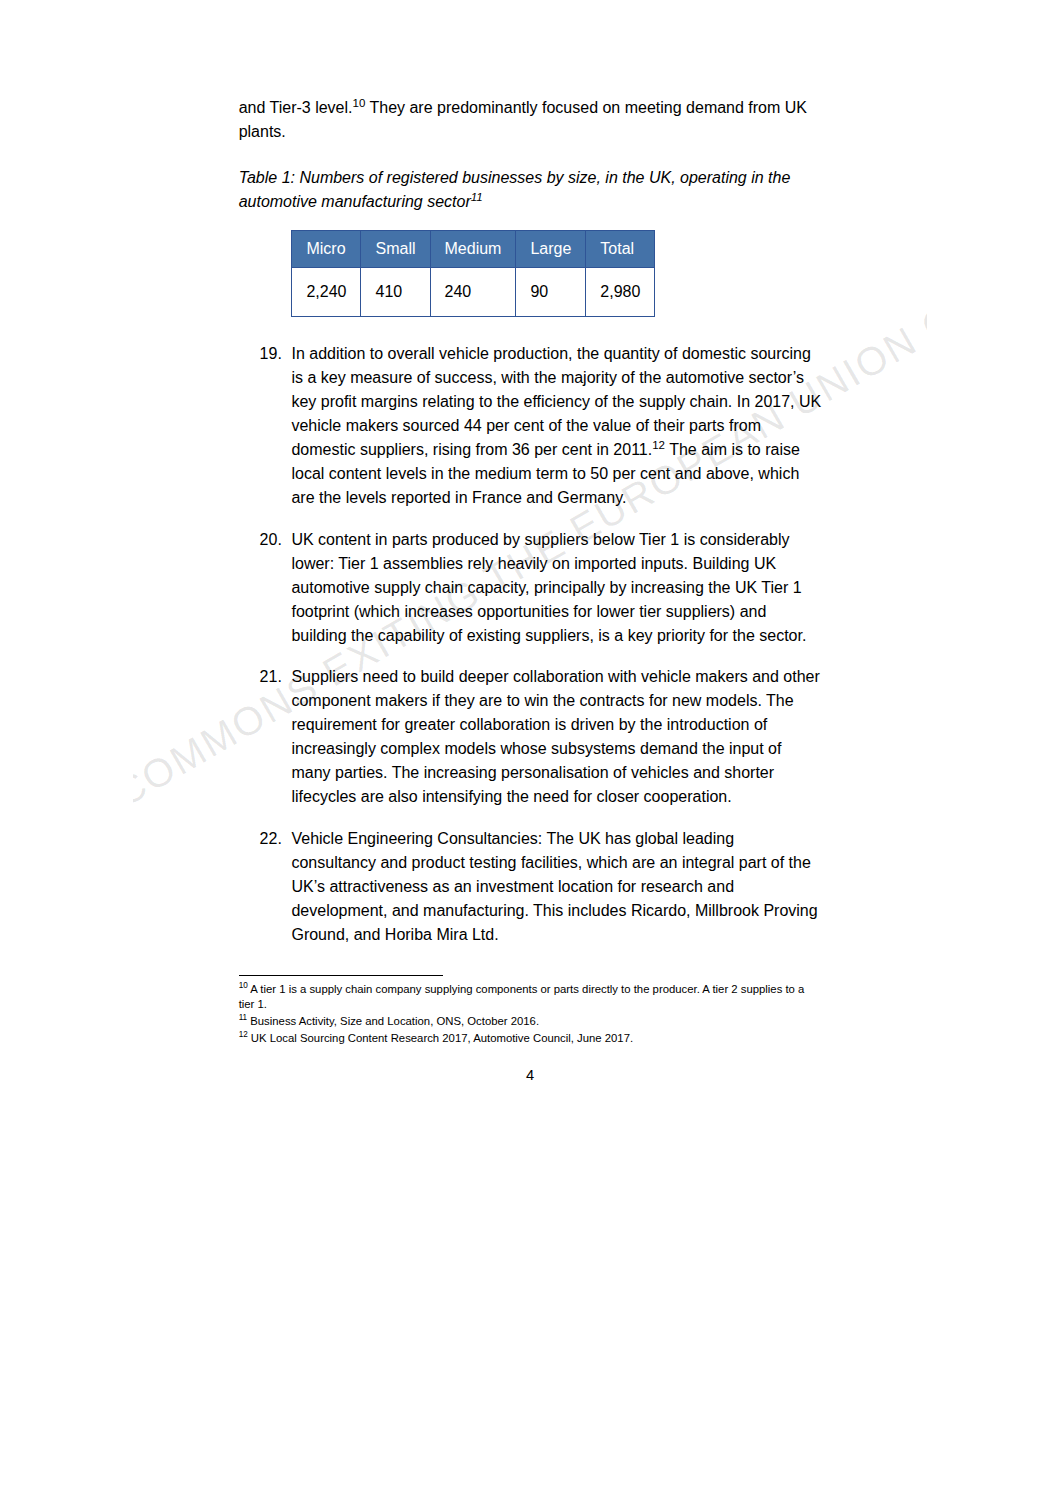HOUSE OF COMMONS EXITING THE EUROPEAN UNION COMMITTEE
and Tier-3 level.10 They are predominantly focused on meeting demand from UK plants.
Table 1: Numbers of registered businesses by size, in the UK, operating in the automotive manufacturing sector11
| Micro | Small | Medium | Large | Total |
| --- | --- | --- | --- | --- |
| 2,240 | 410 | 240 | 90 | 2,980 |
19. In addition to overall vehicle production, the quantity of domestic sourcing is a key measure of success, with the majority of the automotive sector’s key profit margins relating to the efficiency of the supply chain. In 2017, UK vehicle makers sourced 44 per cent of the value of their parts from domestic suppliers, rising from 36 per cent in 2011.12 The aim is to raise local content levels in the medium term to 50 per cent and above, which are the levels reported in France and Germany.
20. UK content in parts produced by suppliers below Tier 1 is considerably lower: Tier 1 assemblies rely heavily on imported inputs. Building UK automotive supply chain capacity, principally by increasing the UK Tier 1 footprint (which increases opportunities for lower tier suppliers) and building the capability of existing suppliers, is a key priority for the sector.
21. Suppliers need to build deeper collaboration with vehicle makers and other component makers if they are to win the contracts for new models. The requirement for greater collaboration is driven by the introduction of increasingly complex models whose subsystems demand the input of many parties. The increasing personalisation of vehicles and shorter lifecycles are also intensifying the need for closer cooperation.
22. Vehicle Engineering Consultancies: The UK has global leading consultancy and product testing facilities, which are an integral part of the UK’s attractiveness as an investment location for research and development, and manufacturing. This includes Ricardo, Millbrook Proving Ground, and Horiba Mira Ltd.
10 A tier 1 is a supply chain company supplying components or parts directly to the producer. A tier 2 supplies to a tier 1.
11 Business Activity, Size and Location, ONS, October 2016.
12 UK Local Sourcing Content Research 2017, Automotive Council, June 2017.
4